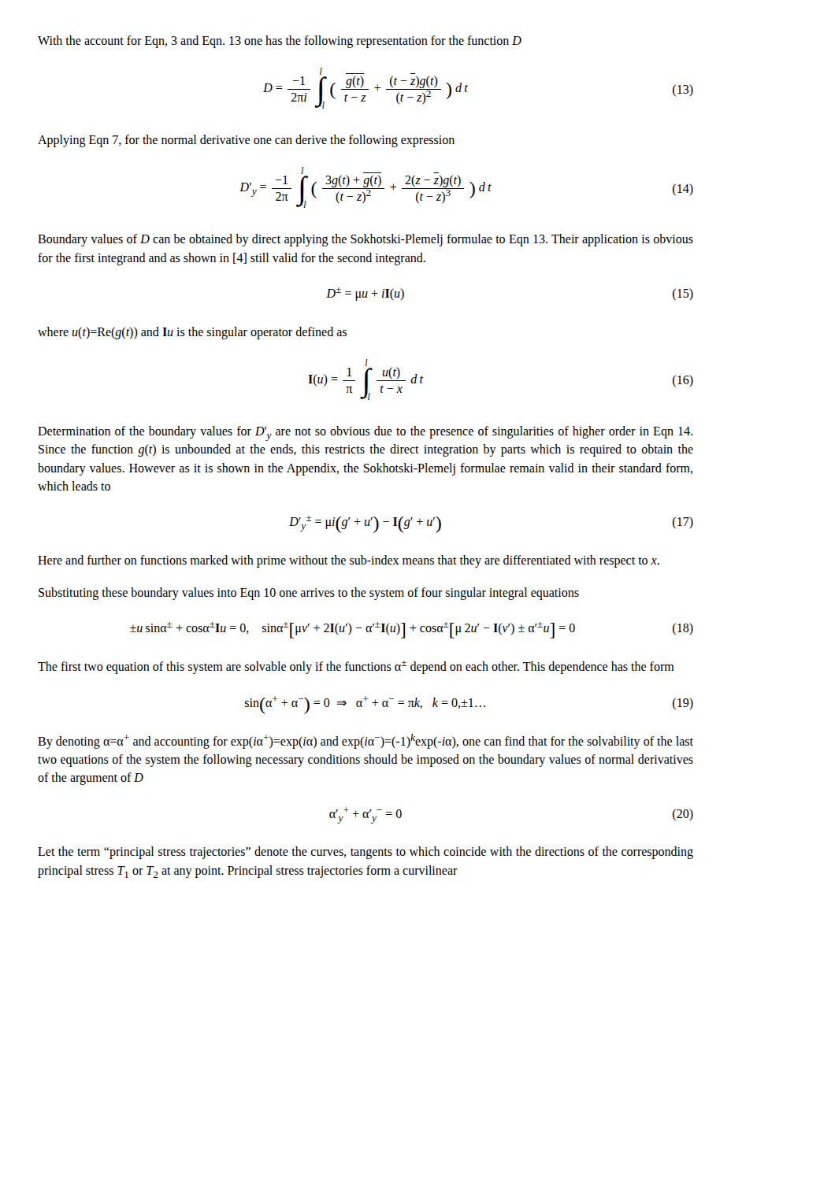With the account for Eqn, 3 and Eqn. 13 one has the following representation for the function D
D = −12πi l∫−l ( g(t) t − z + (t − z)g(t)(t − z)2 ) d t
(13)
Applying Eqn 7, for the normal derivative one can derive the following expression
D′y = −12π l∫−l ( 3g(t) + g(t)(t − z)2 + 2(z − z)g(t)(t − z)3 ) d t
(14)
Boundary values of D can be obtained by direct applying the Sokhotski-Plemelj formulae to Eqn 13. Their application is obvious for the first integrand and as shown in [4] still valid for the second integrand.
D± = μu + iI(u)
(15)
where u(t)=Re(g(t)) and Iu is the singular operator defined as
I(u) = 1 π l∫−l u(t) t − x d t
(16)
Determination of the boundary values for D'y are not so obvious due to the presence of singularities of higher order in Eqn 14. Since the function g(t) is unbounded at the ends, this restricts the direct integration by parts which is required to obtain the boundary values. However as it is shown in the Appendix, the Sokhotski-Plemelj formulae remain valid in their standard form, which leads to
D′y± = μi(g′ + u′) − I(g′ + u′)
(17)
Here and further on functions marked with prime without the sub-index means that they are differentiated with respect to x.
Substituting these boundary values into Eqn 10 one arrives to the system of four singular integral equations
±u sinα± + cosα±Iu = 0, sinα±[μv′ + 2I(u′) − α′±I(u)] + cosα±[μ 2u′ − I(v′) ± α′±u] = 0
(18)
The first two equation of this system are solvable only if the functions α± depend on each other. This dependence has the form
sin(α+ + α−) = 0 ⇒ α+ + α− = πk, k = 0,±1…
(19)
By denoting α=α+ and accounting for exp(iα+)=exp(iα) and exp(iα−)=(-1)kexp(-iα), one can find that for the solvability of the last two equations of the system the following necessary conditions should be imposed on the boundary values of normal derivatives of the argument of D
α′y+ + α′y− = 0
(20)
Let the term “principal stress trajectories” denote the curves, tangents to which coincide with the directions of the corresponding principal stress T1 or T2 at any point. Principal stress trajectories form a curvilinear